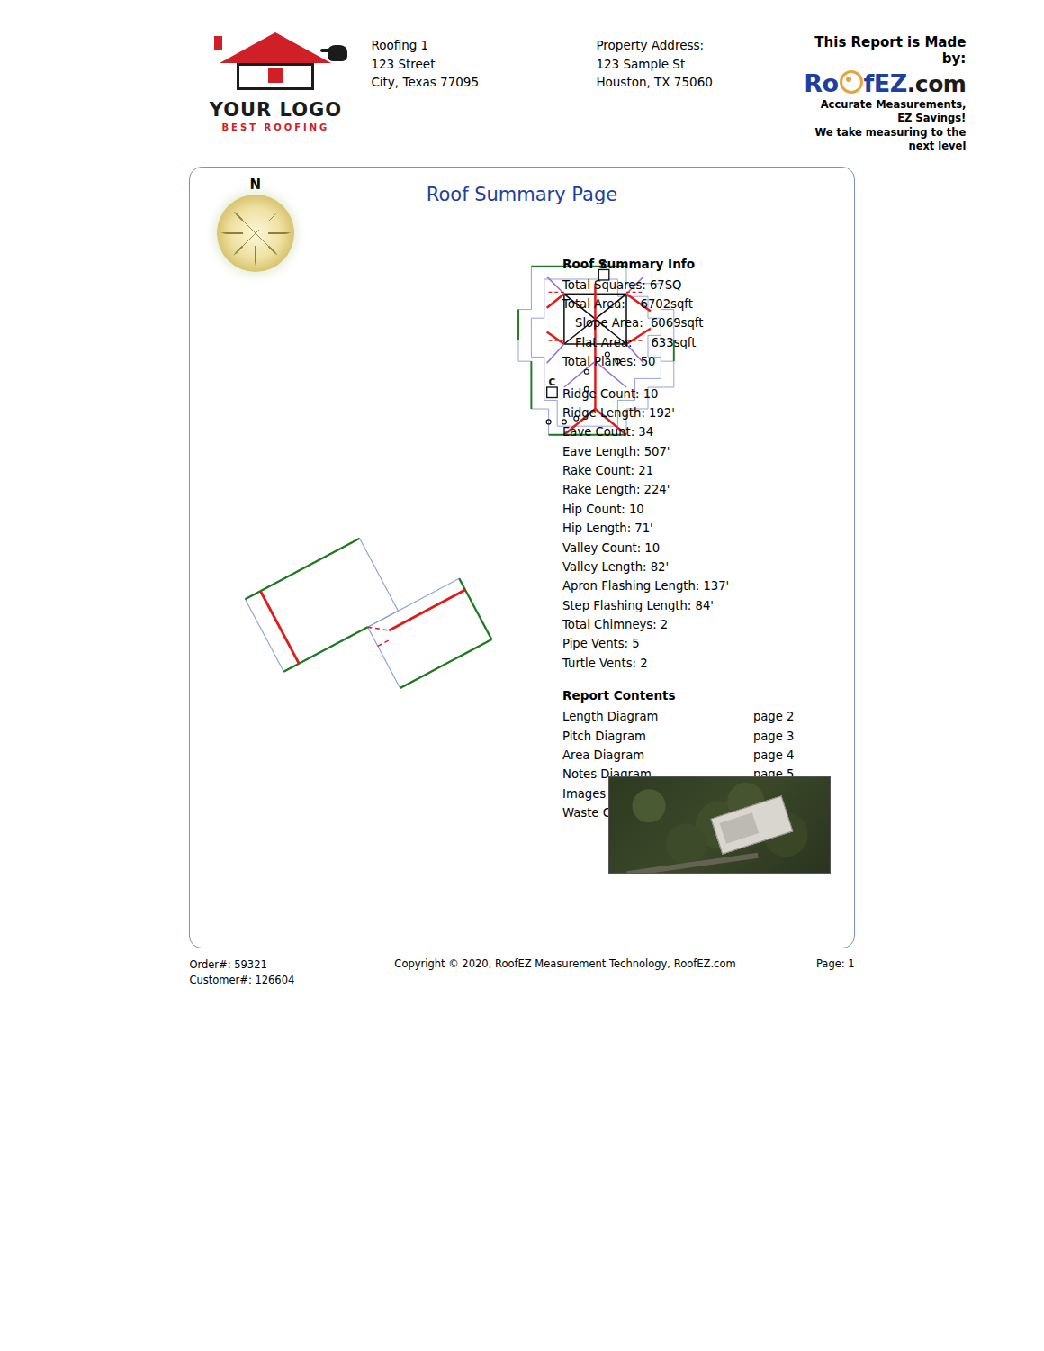YOUR LOGO
BEST ROOFING
Roofing 1
123 Street
City, Texas 77095
Property Address:
123 Sample St
Houston, TX 75060
This Report is Made by:
Ro fEZ.com
Accurate Measurements, EZ Savings!
We take measuring to the next level
Roof Summary Page
N
C C
Roof Summary Info
Total Squares: 67SQ
Total Area: 6702sqft
Slope Area: 6069sqft
Flat Area: 633sqft
Total Planes: 50
Ridge Count: 10
Ridge Length: 192'
Eave Count: 34
Eave Length: 507'
Rake Count: 21
Rake Length: 224'
Hip Count: 10
Hip Length: 71'
Valley Count: 10
Valley Length: 82'
Apron Flashing Length: 137'
Step Flashing Length: 84'
Total Chimneys: 2
Pipe Vents: 5
Turtle Vents: 2
Report Contents
| Length Diagram | page 2 |
| Pitch Diagram | page 3 |
| Area Diagram | page 4 |
| Notes Diagram | page 5 |
| Images | page 6 |
| Waste Calculation | page 7 |
Order#: 59321
Customer#: 126604
Copyright © 2020, RoofEZ Measurement Technology, RoofEZ.com
Page: 1